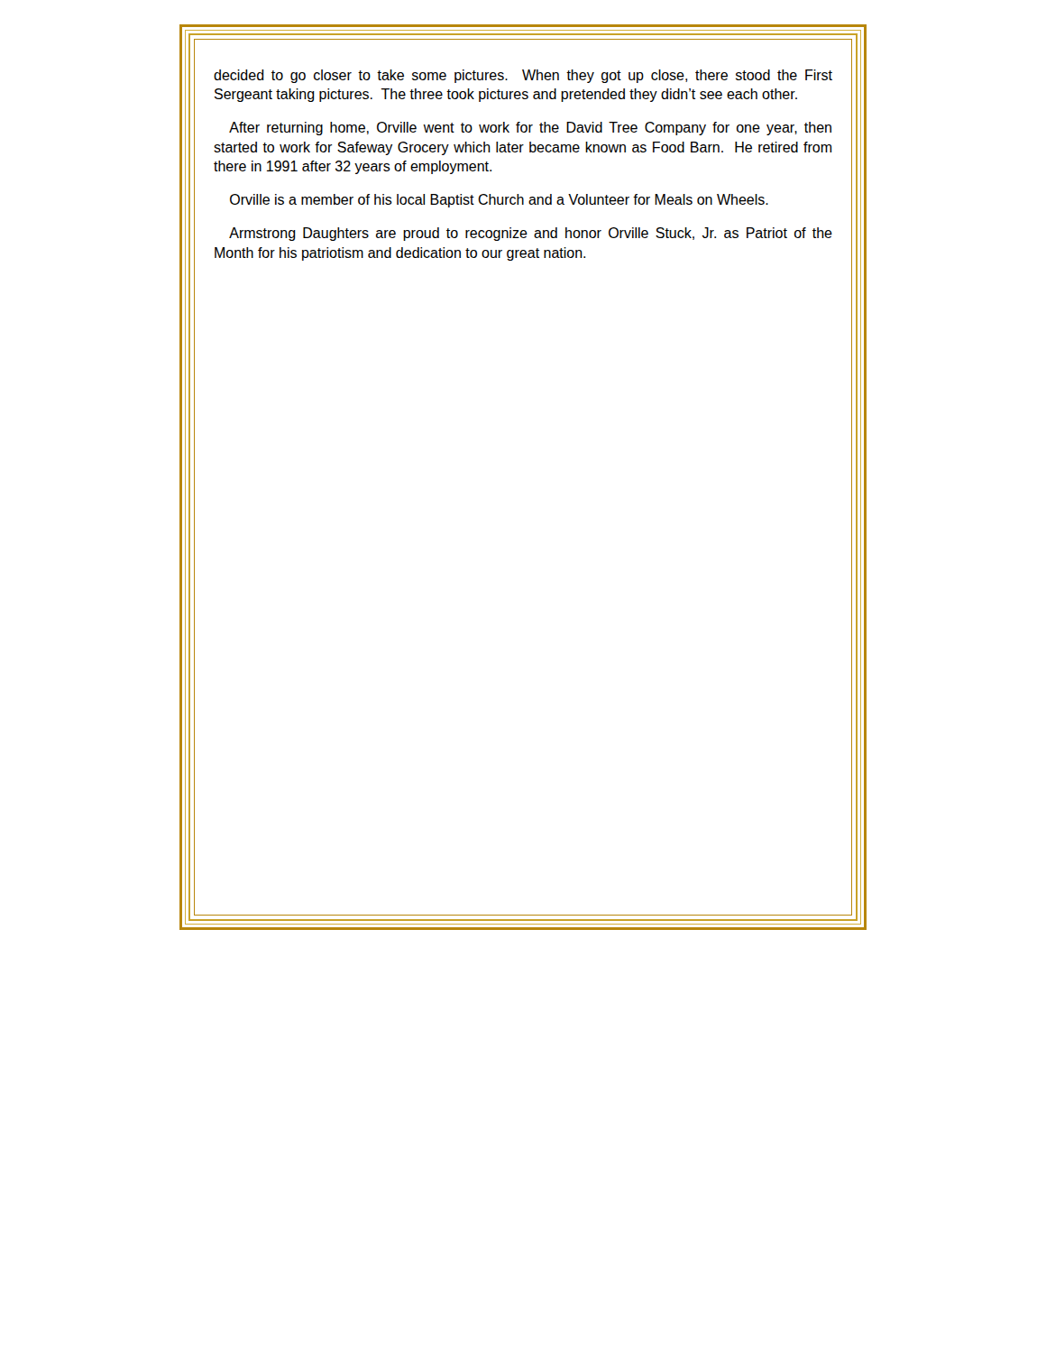decided to go closer to take some pictures. When they got up close, there stood the First Sergeant taking pictures. The three took pictures and pretended they didn’t see each other.
After returning home, Orville went to work for the David Tree Company for one year, then started to work for Safeway Grocery which later became known as Food Barn. He retired from there in 1991 after 32 years of employment.
Orville is a member of his local Baptist Church and a Volunteer for Meals on Wheels.
Armstrong Daughters are proud to recognize and honor Orville Stuck, Jr. as Patriot of the Month for his patriotism and dedication to our great nation.